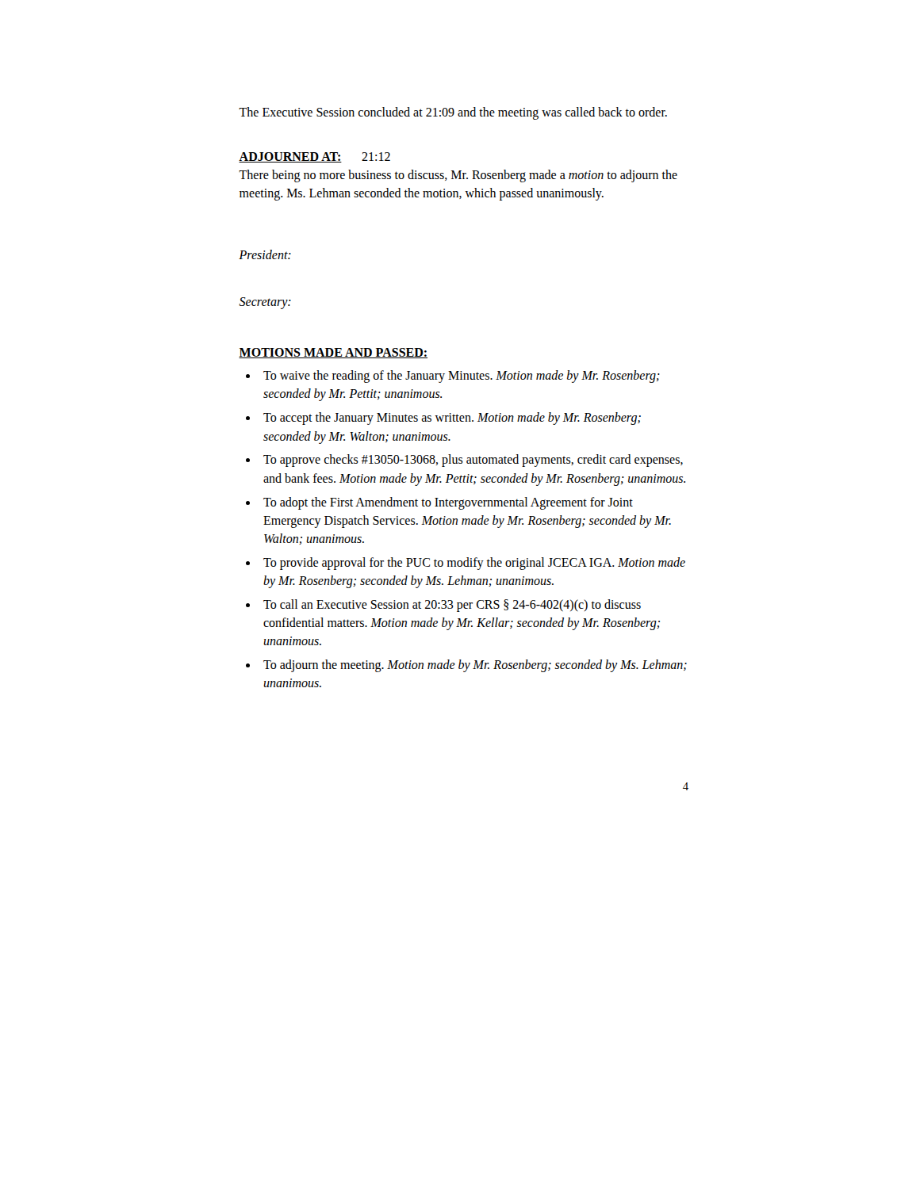The Executive Session concluded at 21:09 and the meeting was called back to order.
ADJOURNED AT: 21:12
There being no more business to discuss, Mr. Rosenberg made a motion to adjourn the meeting. Ms. Lehman seconded the motion, which passed unanimously.
President:
Secretary:
MOTIONS MADE AND PASSED:
To waive the reading of the January Minutes. Motion made by Mr. Rosenberg; seconded by Mr. Pettit; unanimous.
To accept the January Minutes as written. Motion made by Mr. Rosenberg; seconded by Mr. Walton; unanimous.
To approve checks #13050-13068, plus automated payments, credit card expenses, and bank fees. Motion made by Mr. Pettit; seconded by Mr. Rosenberg; unanimous.
To adopt the First Amendment to Intergovernmental Agreement for Joint Emergency Dispatch Services. Motion made by Mr. Rosenberg; seconded by Mr. Walton; unanimous.
To provide approval for the PUC to modify the original JCECA IGA. Motion made by Mr. Rosenberg; seconded by Ms. Lehman; unanimous.
To call an Executive Session at 20:33 per CRS § 24-6-402(4)(c) to discuss confidential matters. Motion made by Mr. Kellar; seconded by Mr. Rosenberg; unanimous.
To adjourn the meeting. Motion made by Mr. Rosenberg; seconded by Ms. Lehman; unanimous.
4